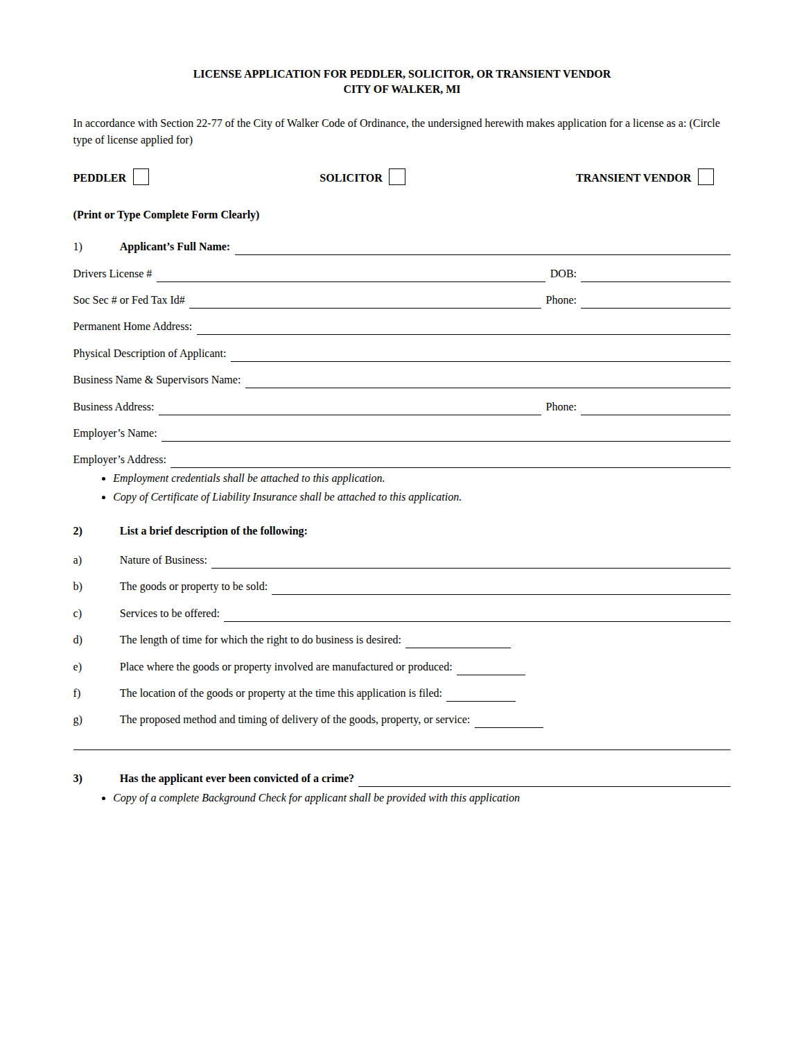LICENSE APPLICATION FOR PEDDLER, SOLICITOR, OR TRANSIENT VENDOR
CITY OF WALKER, MI
In accordance with Section 22-77 of the City of Walker Code of Ordinance, the undersigned herewith makes application for a license as a: (Circle type of license applied for)
PEDDLER SOLICITOR TRANSIENT VENDOR
(Print or Type Complete Form Clearly)
1) Applicant’s Full Name:
Drivers License # DOB:
Soc Sec # or Fed Tax Id# Phone:
Permanent Home Address:
Physical Description of Applicant:
Business Name & Supervisors Name:
Business Address: Phone:
Employer’s Name:
Employer’s Address:
Employment credentials shall be attached to this application.
Copy of Certificate of Liability Insurance shall be attached to this application.
2) List a brief description of the following:
a) Nature of Business:
b) The goods or property to be sold:
c) Services to be offered:
d) The length of time for which the right to do business is desired:
e) Place where the goods or property involved are manufactured or produced:
f) The location of the goods or property at the time this application is filed:
g) The proposed method and timing of delivery of the goods, property, or service:
3) Has the applicant ever been convicted of a crime?
Copy of a complete Background Check for applicant shall be provided with this application